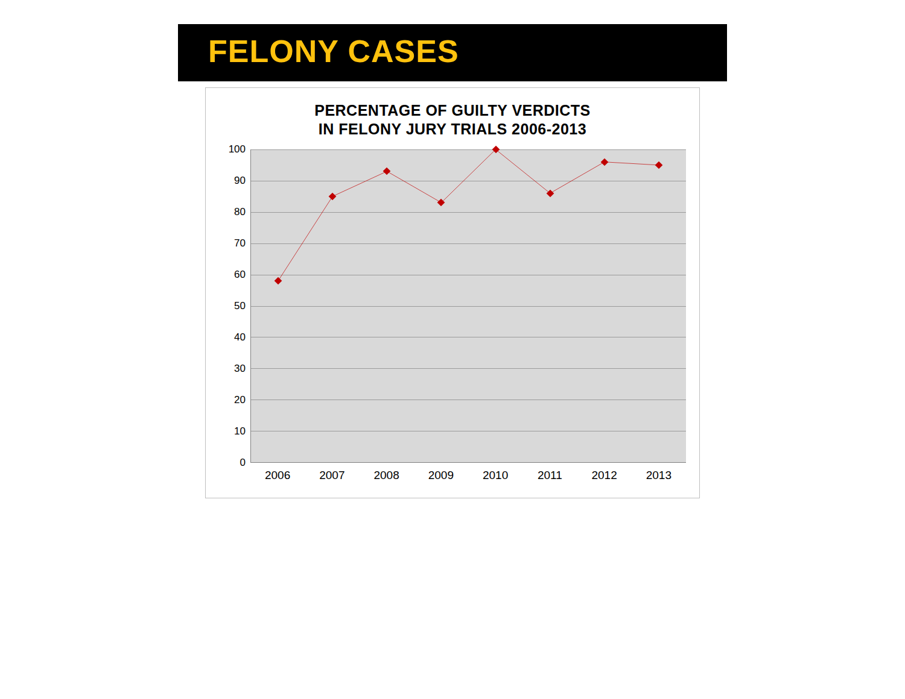FELONY CASES
PERCENTAGE OF GUILTY VERDICTS
IN FELONY JURY TRIALS 2006-2013
100 90 80 70 60 50 40 30 20 10 0
2006
2007
2008
2009
2010
2011
2012
2013